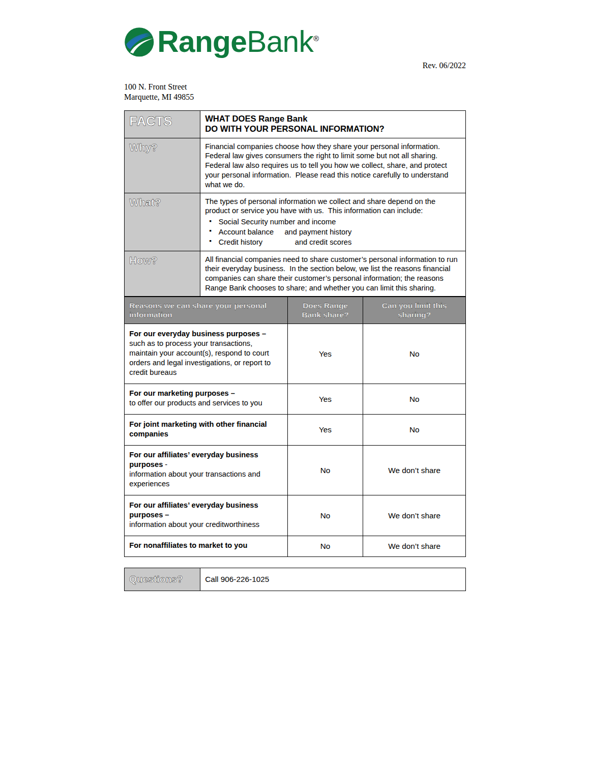Range Bank®
Rev. 06/2022
100 N. Front Street
Marquette, MI 49855
| FACTS | WHAT DOES Range Bank DO WITH YOUR PERSONAL INFORMATION? |
| Why? | Financial companies choose how they share your personal information. Federal law gives consumers the right to limit some but not all sharing. Federal law also requires us to tell you how we collect, share, and protect your personal information. Please read this notice carefully to understand what we do. |
| What? | The types of personal information we collect and share depend on the product or service you have with us. This information can include: Social Security number and income Account balance and payment history Credit history and credit scores |
| How? | All financial companies need to share customer’s personal information to run their everyday business. In the section below, we list the reasons financial companies can share their customer’s personal information; the reasons Range Bank chooses to share; and whether you can limit this sharing. |
| Reasons we can share your personal information | Does Range Bank share? | Can you limit this sharing? |
| --- | --- | --- |
| For our everyday business purposes – such as to process your transactions, maintain your account(s), respond to court orders and legal investigations, or report to credit bureaus | Yes | No |
| For our marketing purposes – to offer our products and services to you | Yes | No |
| For joint marketing with other financial companies | Yes | No |
| For our affiliates’ everyday business purposes - information about your transactions and experiences | No | We don’t share |
| For our affiliates’ everyday business purposes – information about your creditworthiness | No | We don’t share |
| For nonaffiliates to market to you | No | We don’t share |
| Questions? | Call 906-226-1025 |